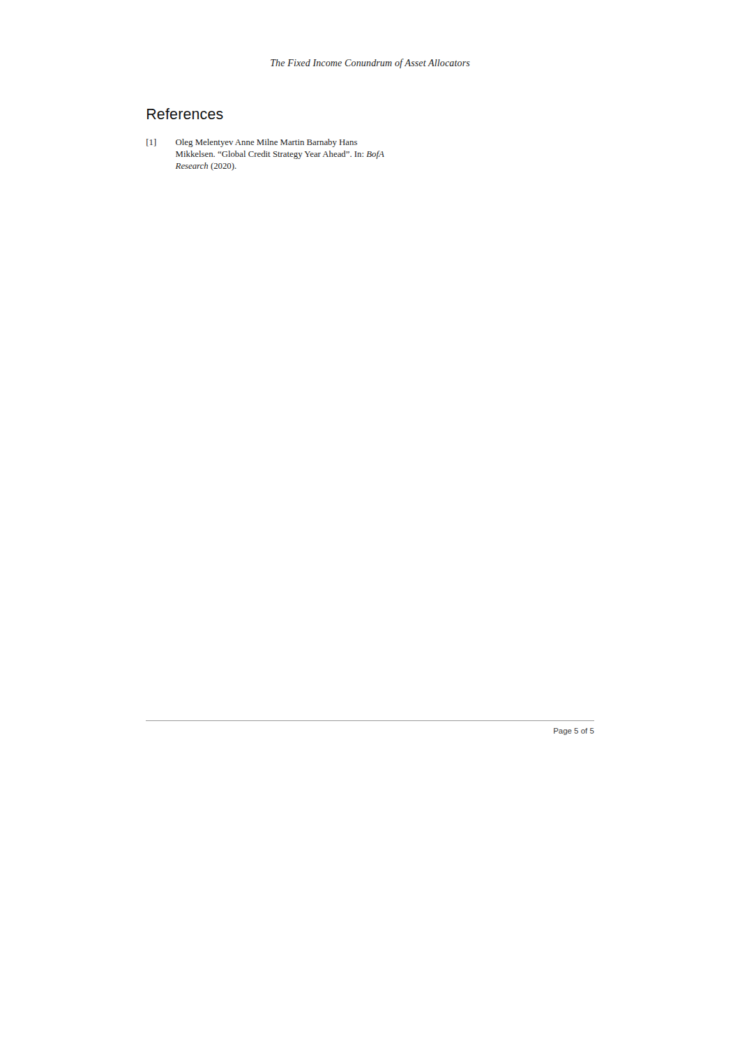The Fixed Income Conundrum of Asset Allocators
References
[1] Oleg Melentyev Anne Milne Martin Barnaby Hans Mikkelsen. “Global Credit Strategy Year Ahead”. In: BofA Research (2020).
Page 5 of 5